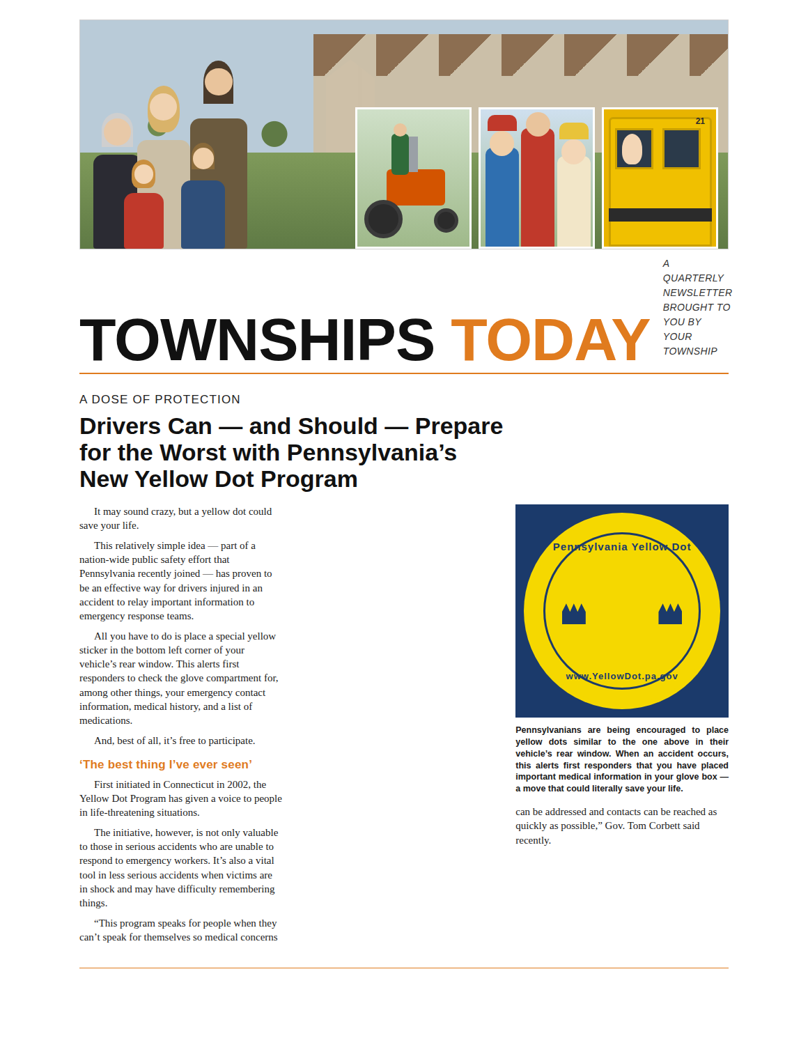21
TOWNSHIPS TODAY
A QUARTERLY NEWSLETTER
BROUGHT TO YOU BY
YOUR TOWNSHIP
A DOSE OF PROTECTION
Drivers Can — and Should — Prepare
for the Worst with Pennsylvania’s
New Yellow Dot Program
It may sound crazy, but a yellow dot could save your life.
This relatively simple idea — part of a nation-wide public safety effort that Pennsylvania recently joined — has proven to be an effective way for drivers injured in an accident to relay important information to emergency response teams.
All you have to do is place a special yellow sticker in the bottom left corner of your vehicle’s rear window. This alerts first responders to check the glove compartment for, among other things, your emergency contact information, medical history, and a list of medications.
And, best of all, it’s free to participate.
‘The best thing I’ve ever seen’
First initiated in Connecticut in 2002, the Yellow Dot Program has given a voice to people in life-threatening situations.
The initiative, however, is not only valuable to those in serious accidents who are unable to respond to emergency workers. It’s also a vital tool in less serious accidents when victims are in shock and may have difficulty remembering things.
“This program speaks for people when they can’t speak for themselves so medical concerns
Pennsylvania Yellow Dot
www.YellowDot.pa.gov
Pennsylvanians are being encouraged to place yellow dots similar to the one above in their vehicle’s rear window. When an accident occurs, this alerts first responders that you have placed important medical information in your glove box — a move that could literally save your life.
can be addressed and contacts can be reached as quickly as possible,” Gov. Tom Corbett said recently.